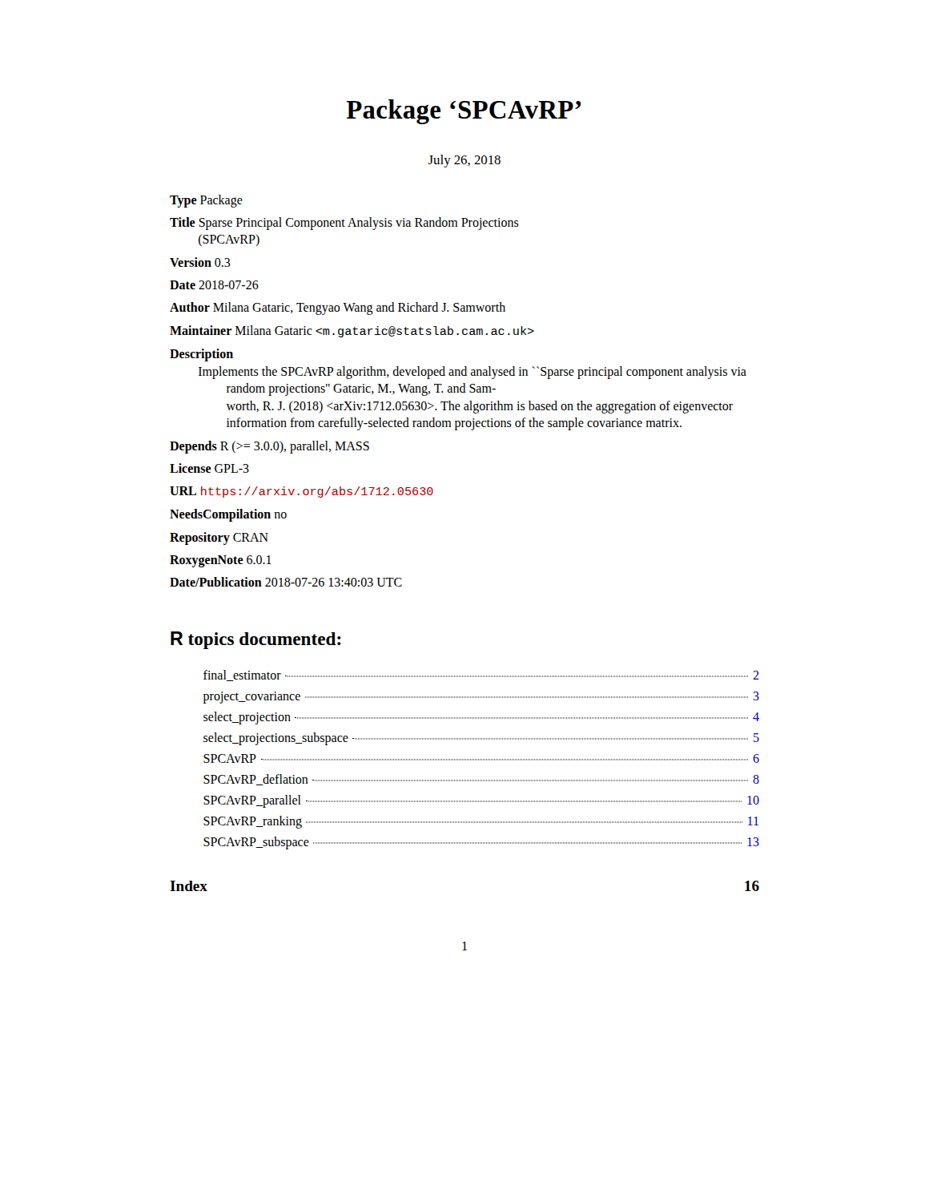Package ‘SPCAvRP’
July 26, 2018
Type
Package
Title
Sparse Principal Component Analysis via Random Projections
(SPCAvRP)
Version
0.3
Date
2018-07-26
Author
Milana Gataric, Tengyao Wang and Richard J. Samworth
Maintainer
Milana Gataric <m.gataric@statslab.cam.ac.uk>
Description
Implements the SPCAvRP algorithm, developed and analysed in ``Sparse principal component analysis via random projections'' Gataric, M., Wang, T. and Sam- worth, R. J. (2018) <arXiv:1712.05630>. The algorithm is based on the aggregation of eigenvector information from carefully-selected random projections of the sample covariance matrix.
Depends
R (>= 3.0.0), parallel, MASS
License
GPL-3
URL
https://arxiv.org/abs/1712.05630
NeedsCompilation
no
Repository
CRAN
RoxygenNote
6.0.1
Date/Publication
2018-07-26 13:40:03 UTC
R topics documented:
final_estimator 2
project_covariance 3
select_projection 4
select_projections_subspace 5
SPCAvRP 6
SPCAvRP_deflation 8
SPCAvRP_parallel 10
SPCAvRP_ranking 11
SPCAvRP_subspace 13
Index 16
1